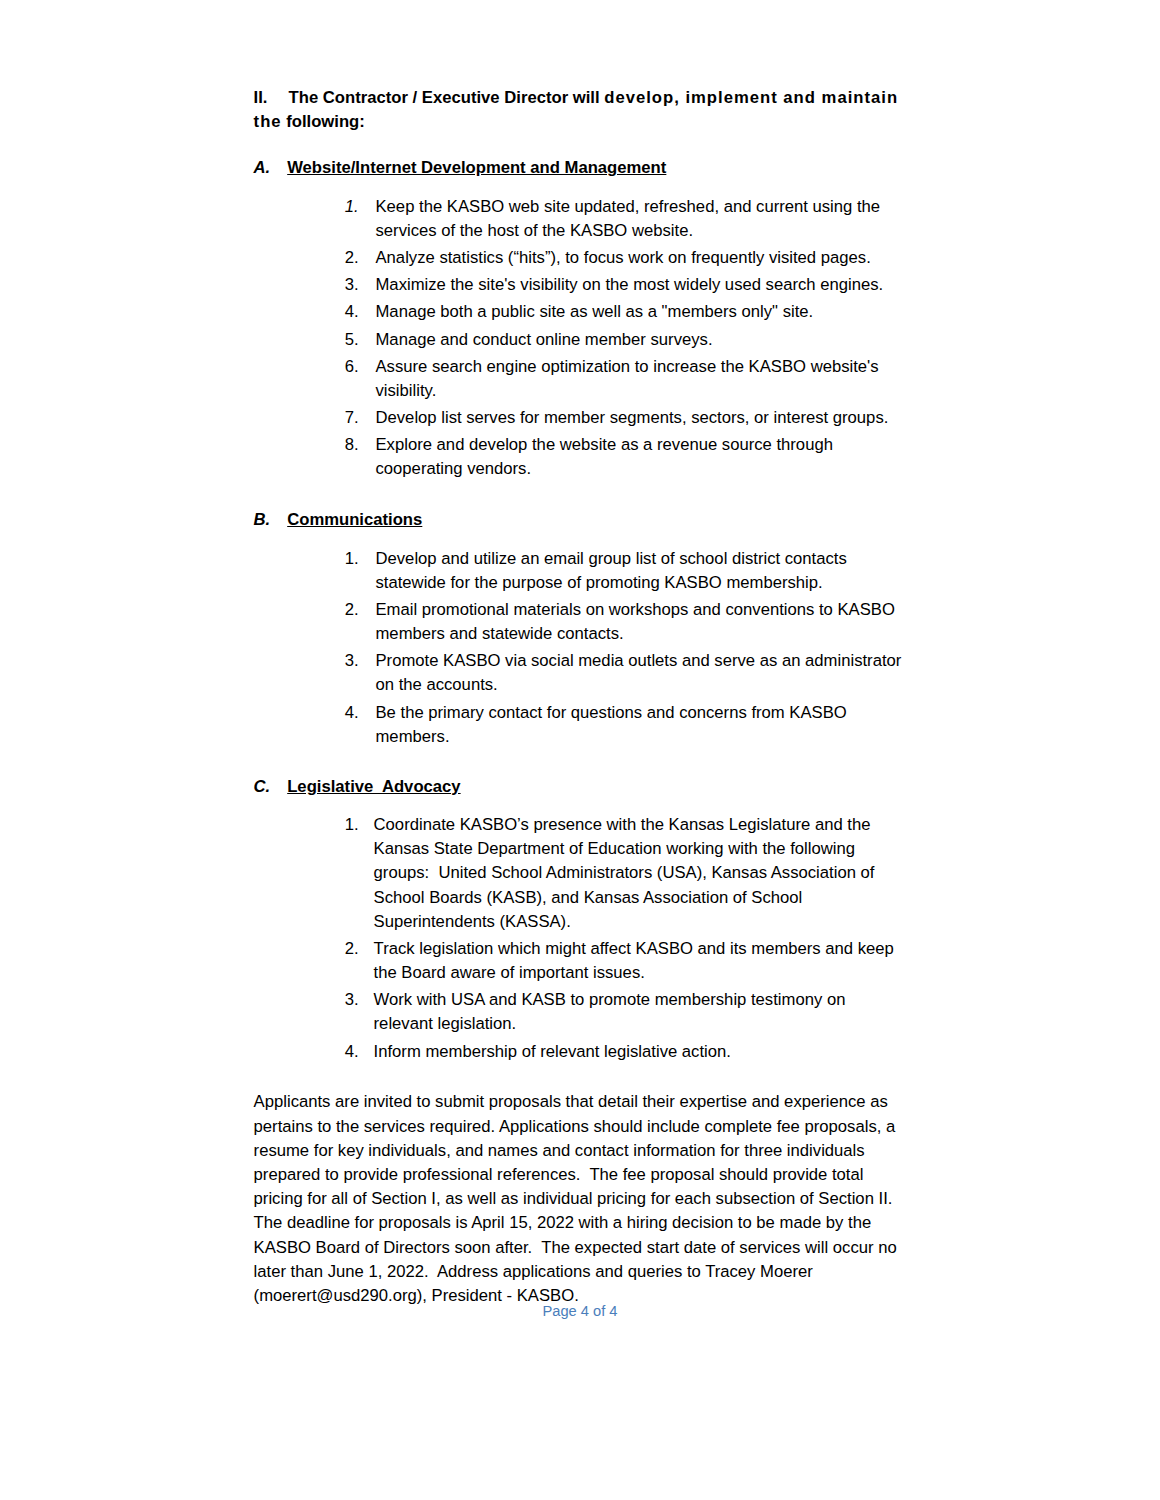II. The Contractor / Executive Director will develop, implement and maintain the following:
A. Website/Internet Development and Management
1. Keep the KASBO web site updated, refreshed, and current using the services of the host of the KASBO website.
2. Analyze statistics (“hits”), to focus work on frequently visited pages.
3. Maximize the site's visibility on the most widely used search engines.
4. Manage both a public site as well as a "members only" site.
5. Manage and conduct online member surveys.
6. Assure search engine optimization to increase the KASBO website's visibility.
7. Develop list serves for member segments, sectors, or interest groups.
8. Explore and develop the website as a revenue source through cooperating vendors.
B. Communications
1. Develop and utilize an email group list of school district contacts statewide for the purpose of promoting KASBO membership.
2. Email promotional materials on workshops and conventions to KASBO members and statewide contacts.
3. Promote KASBO via social media outlets and serve as an administrator on the accounts.
4. Be the primary contact for questions and concerns from KASBO members.
C. Legislative Advocacy
1. Coordinate KASBO’s presence with the Kansas Legislature and the Kansas State Department of Education working with the following groups: United School Administrators (USA), Kansas Association of School Boards (KASB), and Kansas Association of School Superintendents (KASSA).
2. Track legislation which might affect KASBO and its members and keep the Board aware of important issues.
3. Work with USA and KASB to promote membership testimony on relevant legislation.
4. Inform membership of relevant legislative action.
Applicants are invited to submit proposals that detail their expertise and experience as pertains to the services required. Applications should include complete fee proposals, a resume for key individuals, and names and contact information for three individuals prepared to provide professional references. The fee proposal should provide total pricing for all of Section I, as well as individual pricing for each subsection of Section II. The deadline for proposals is April 15, 2022 with a hiring decision to be made by the KASBO Board of Directors soon after. The expected start date of services will occur no later than June 1, 2022. Address applications and queries to Tracey Moerer (moerert@usd290.org), President - KASBO.
Page 4 of 4